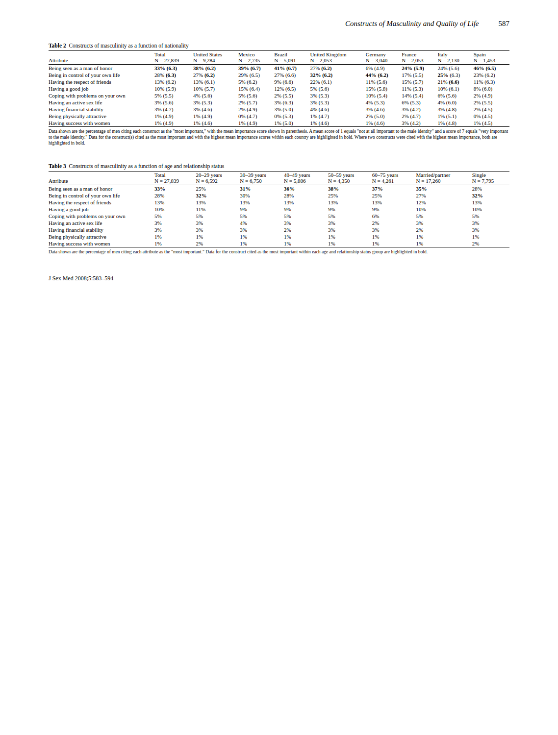Constructs of Masculinity and Quality of Life 587
Table 2 Constructs of masculinity as a function of nationality
| Attribute | Total N = 27,839 | United States N = 9,284 | Mexico N = 2,735 | Brazil N = 5,091 | United Kingdom N = 2,053 | Germany N = 3,040 | France N = 2,053 | Italy N = 2,130 | Spain N = 1,453 |
| --- | --- | --- | --- | --- | --- | --- | --- | --- | --- |
| Being seen as a man of honor | 33% (6.3) | 38% (6.2) | 39% (6.7) | 41% (6.7) | 27% (6.2) | 6% (4.9) | 24% (5.9) | 24% (5.6) | 46% (6.5) |
| Being in control of your own life | 28% (6.3) | 27% (6.2) | 29% (6.5) | 27% (6.6) | 32% (6.2) | 44% (6.2) | 17% (5.5) | 25% (6.3) | 23% (6.2) |
| Having the respect of friends | 13% (6.2) | 13% (6.1) | 5% (6.2) | 9% (6.6) | 22% (6.1) | 11% (5.6) | 15% (5.7) | 21% (6.6) | 11% (6.3) |
| Having a good job | 10% (5.9) | 10% (5.7) | 15% (6.4) | 12% (6.5) | 5% (5.6) | 15% (5.8) | 11% (5.3) | 10% (6.1) | 8% (6.0) |
| Coping with problems on your own | 5% (5.5) | 4% (5.6) | 5% (5.6) | 2% (5.5) | 3% (5.3) | 10% (5.4) | 14% (5.4) | 6% (5.6) | 2% (4.9) |
| Having an active sex life | 3% (5.6) | 3% (5.3) | 2% (5.7) | 3% (6.3) | 3% (5.3) | 4% (5.3) | 6% (5.3) | 4% (6.0) | 2% (5.5) |
| Having financial stability | 3% (4.7) | 3% (4.6) | 2% (4.9) | 3% (5.0) | 4% (4.6) | 3% (4.6) | 3% (4.2) | 3% (4.8) | 2% (4.5) |
| Being physically attractive | 1% (4.9) | 1% (4.9) | 0% (4.7) | 0% (5.3) | 1% (4.7) | 2% (5.0) | 2% (4.7) | 1% (5.1) | 0% (4.5) |
| Having success with women | 1% (4.9) | 1% (4.6) | 1% (4.9) | 1% (5.0) | 1% (4.6) | 1% (4.6) | 3% (4.2) | 1% (4.8) | 1% (4.5) |
Data shown are the percentage of men citing each construct as the "most important," with the mean importance score shown in parenthesis. A mean score of 1 equals "not at all important to the male identity" and a score of 7 equals "very important to the male identity." Data for the construct(s) cited as the most important and with the highest mean importance scores within each country are highlighted in bold. Where two constructs were cited with the highest mean importance, both are highlighted in bold.
Table 3 Constructs of masculinity as a function of age and relationship status
| Attribute | Total N = 27,839 | 20–29 years N = 6,592 | 30–39 years N = 6,750 | 40–49 years N = 5,886 | 50–59 years N = 4,350 | 60–75 years N = 4,261 | Married/partner N = 17,260 | Single N = 7,795 |
| --- | --- | --- | --- | --- | --- | --- | --- | --- |
| Being seen as a man of honor | 33% | 25% | 31% | 36% | 38% | 37% | 35% | 28% |
| Being in control of your own life | 28% | 32% | 30% | 28% | 25% | 25% | 27% | 32% |
| Having the respect of friends | 13% | 13% | 13% | 13% | 13% | 13% | 12% | 13% |
| Having a good job | 10% | 11% | 9% | 9% | 9% | 9% | 10% | 10% |
| Coping with problems on your own | 5% | 5% | 5% | 5% | 5% | 6% | 5% | 5% |
| Having an active sex life | 3% | 3% | 4% | 3% | 3% | 2% | 3% | 3% |
| Having financial stability | 3% | 3% | 3% | 2% | 3% | 3% | 2% | 3% |
| Being physically attractive | 1% | 1% | 1% | 1% | 1% | 1% | 1% | 1% |
| Having success with women | 1% | 2% | 1% | 1% | 1% | 1% | 1% | 2% |
Data shown are the percentage of men citing each attribute as the "most important." Data for the construct cited as the most important within each age and relationship status group are highlighted in bold.
J Sex Med 2008;5:583–594